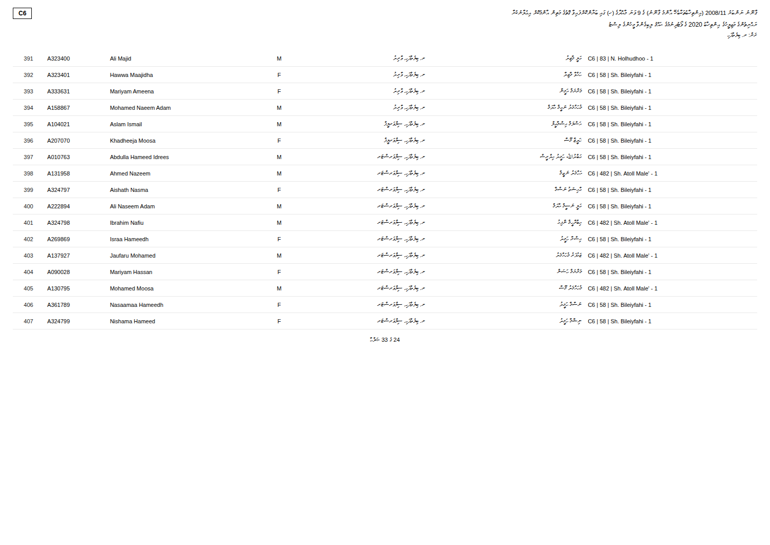C6
ޤާނޫނު ނަންބަރު 2008/11 (އިންތިޚާބުތަކާބެހޭ އާންމު ޤާނޫނު) ގެ 9 ވަނަ މާއްދާގެ (ހ) ގައި ބަޔާންކޮށްފައިވާ ގޮތުގެ މަތިން އާންމުކޮށް އިޢުލާނުކުރާ
ރައްޔިތުންގެ މަޖިލީހުގެ އިންތިޚާބު 2020 ގެ ވޯޓުދިނުމުގެ ޙައްޤު ލިބިގެންވާ މީހުންގެ ލިސްޓު
ރަށް: ށ. ބިލެތްފަހި
| 391 | A323400 | Ali Majid | M | ށ. ބިލެތްފަހި، ވާރިދު | ޢަލީ މާޖިދު | C6 / 83 / N. Holhudhoo - 1 |
| 392 | A323401 | Hawwa Maajidha | F | ށ. ބިލެތްފަހި، ވާރިދު | ޙައްވާ މާޖިދާ | C6 / 58 / Sh. Bileiyfahi - 1 |
| 393 | A333631 | Mariyam Ameena | F | ށ. ބިލެތްފަހި، ވާރިދު | މަރްޔަމް އަމީނާ | C6 / 58 / Sh. Bileiyfahi - 1 |
| 394 | A158867 | Mohamed Naeem Adam | M | ށ. ބިލެތްފަހި، ވާރިދު | މުޙައްމަދު ނަޢީމް އާދަމް | C6 / 58 / Sh. Bileiyfahi - 1 |
| 395 | A104021 | Aslam Ismail | M | ށ. ބިލެތްފަހި، ސިލްވަރލީފް | އަސްލަމް އިސްމާޢީލް | C6 / 58 / Sh. Bileiyfahi - 1 |
| 396 | A207070 | Khadheeja Moosa | F | ށ. ބިލެތްފަހި، ސިލްވަރލީފް | ޚަދީޖާ މޫސާ | C6 / 58 / Sh. Bileiyfahi - 1 |
| 397 | A010763 | Abdulla Hameed Idrees | M | ށ. ބިލެތްފަހި، ސިލްވަރސްޓަރ | ޢަބްދުﷲ ޙަމީދު އިދްރީސް | C6 / 58 / Sh. Bileiyfahi - 1 |
| 398 | A131958 | Ahmed Nazeem | M | ށ. ބިލެތްފަހި، ސިލްވަރސްޓަރ | އަޙްމަދު ނަޒީމް | C6 / 482 / Sh. Atoll Male' - 1 |
| 399 | A324797 | Aishath Nasma | F | ށ. ބިލެތްފަހި، ސިލްވަރސްޓަރ | ޢާއިޝަތު ނަސްމާ | C6 / 58 / Sh. Bileiyfahi - 1 |
| 400 | A222894 | Ali Naseem Adam | M | ށ. ބިލެތްފަހި، ސިލްވަރސްޓަރ | ޢަލީ ނަސީމް އާދަމް | C6 / 58 / Sh. Bileiyfahi - 1 |
| 401 | A324798 | Ibrahim Nafiu | M | ށ. ބިލެތްފަހި، ސިލްވަރސްޓަރ | އިބްރާހީމް ނާފިޢު | C6 / 482 / Sh. Atoll Male' - 1 |
| 402 | A269869 | Israa Hameedh | F | ށ. ބިލެތްފަހި، ސިލްވަރސްޓަރ | އިސްރާ ޙަމީދު | C6 / 58 / Sh. Bileiyfahi - 1 |
| 403 | A137927 | Jaufaru Mohamed | M | ށ. ބިލެތްފަހި، ސިލްވަރސްޓަރ | ޖަޢުފަރު މުޙައްމަދު | C6 / 482 / Sh. Atoll Male' - 1 |
| 404 | A090028 | Mariyam Hassan | F | ށ. ބިލެތްފަހި، ސިލްވަރސްޓަރ | މަރްޔަމް ޙަސަން | C6 / 58 / Sh. Bileiyfahi - 1 |
| 405 | A130795 | Mohamed Moosa | M | ށ. ބިލެތްފަހި، ސިލްވަރސްޓަރ | މުޙައްމަދު މޫސާ | C6 / 482 / Sh. Atoll Male' - 1 |
| 406 | A361789 | Nasaamaa Hameedh | F | ށ. ބިލެތްފަހި، ސިލްވަރސްޓަރ | ނަސާމާ ޙަމީދު | C6 / 58 / Sh. Bileiyfahi - 1 |
| 407 | A324799 | Nishama Hameed | F | ށ. ބިލެތްފަހި، ސިލްވަރސްޓަރ | ނިޝާމާ ޙަމީދު | C6 / 58 / Sh. Bileiyfahi - 1 |
24 ގެ 33 ޞަފްޙާ